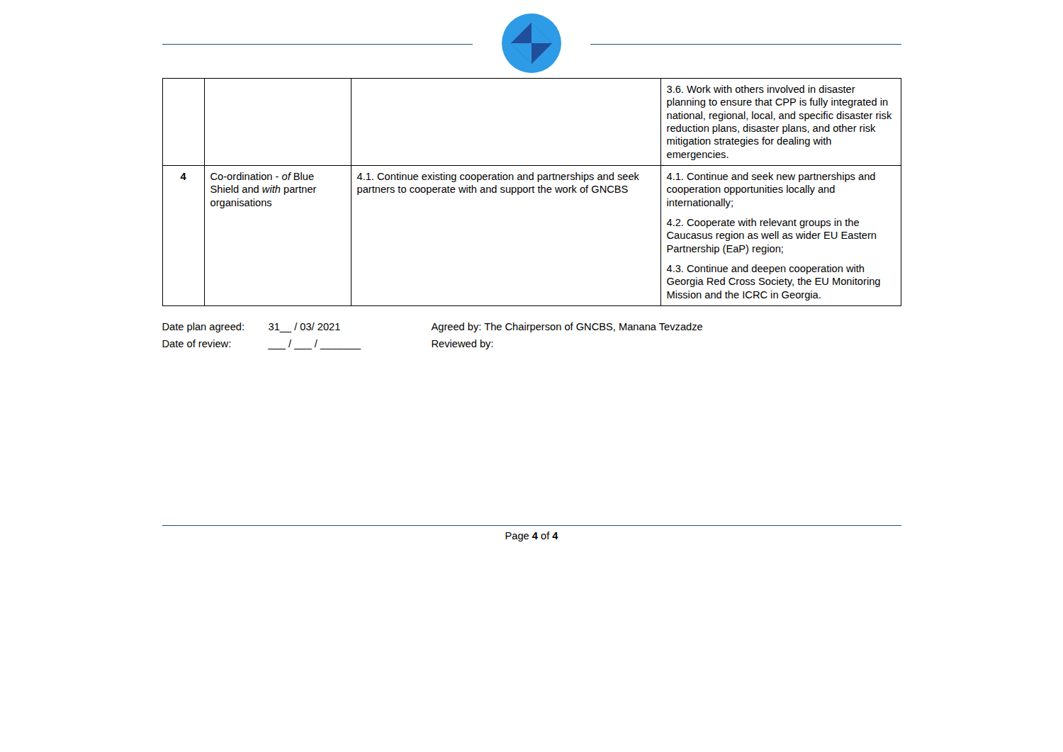| | | | 3.6. Work with others involved in disaster planning to ensure that CPP is fully integrated in national, regional, local, and specific disaster risk reduction plans, disaster plans, and other risk mitigation strategies for dealing with emergencies. |
| 4 | Co-ordination - of Blue Shield and with partner organisations | 4.1. Continue existing cooperation and partnerships and seek partners to cooperate with and support the work of GNCBS | 4.1. Continue and seek new partnerships and cooperation opportunities locally and internationally; 4.2. Cooperate with relevant groups in the Caucasus region as well as wider EU Eastern Partnership (EaP) region; 4.3. Continue and deepen cooperation with Georgia Red Cross Society, the EU Monitoring Mission and the ICRC in Georgia. |
| Date plan agreed: | 31__ / 03/ 2021 | Agreed by: The Chairperson of GNCBS, Manana Tevzadze |
| Date of review: | ___ / ___ / _______ | Reviewed by: |
Page 4 of 4